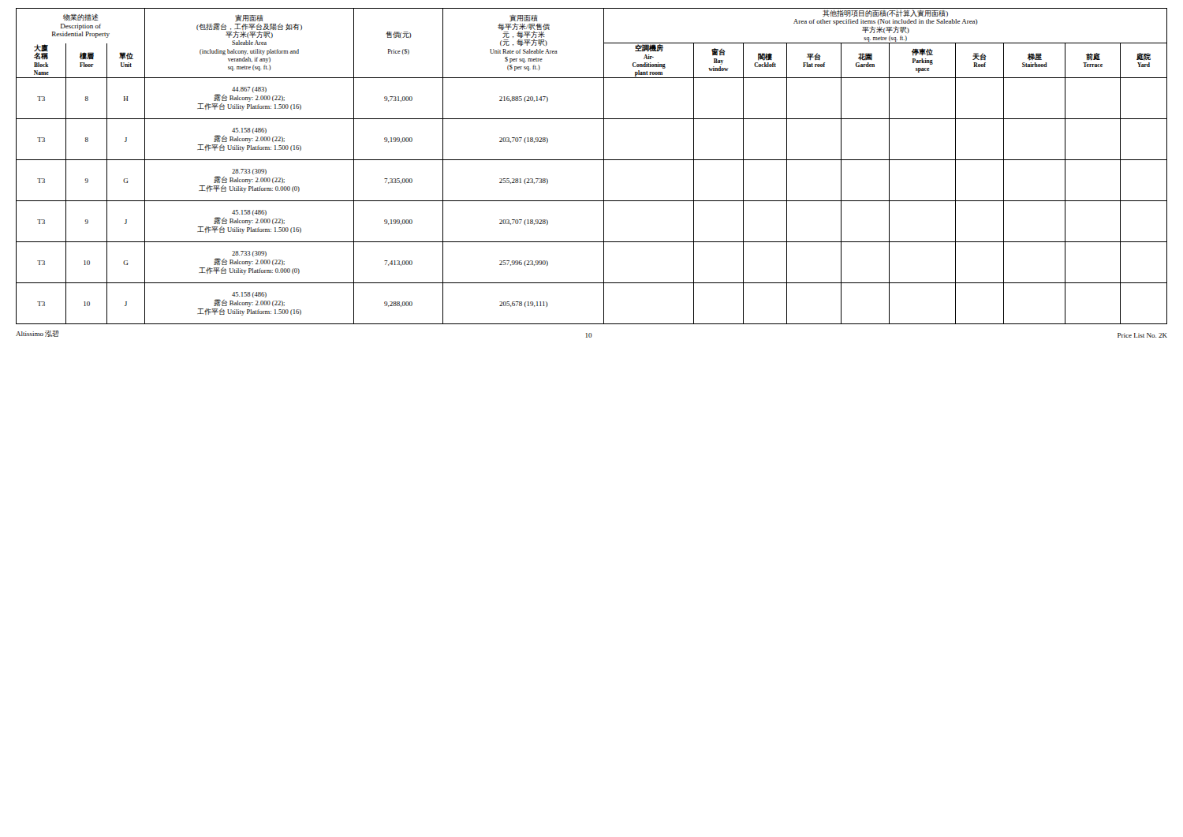| 物業的描述 Description of Residential Property | 實用面積 (包括露台，工作平台及陽台 如有) 平方米(平方呎) Saleable Area (including balcony, utility platform and verandah, if any) sq. metre (sq. ft.) | 售價(元) Price ($) | 實用面積 每平方米/呎售價 元，每平方米 (元，每平方呎) Unit Rate of Saleable Area $ per sq. metre ($ per sq. ft.) | 其他指明項目的面積(不計算入實用面積) Area of other specified items (Not included in the Saleable Area) 平方米(平方呎) sq. metre (sq. ft.) |
| --- | --- | --- | --- | --- |
| 大廈 名稱 Block Name | 樓層 Floor | 單位 Unit | 空調機房 Air- Conditioning plant room | 窗台 Bay window | 閣樓 Cockloft | 平台 Flat roof | 花園 Garden | 停車位 Parking space | 天台 Roof | 梯屋 Stairhood | 前庭 Terrace | 庭院 Yard |
| T3 | 8 | H | 44.867 (483) 露台 Balcony: 2.000 (22); 工作平台 Utility Platform: 1.500 (16) | 9,731,000 | 216,885 (20,147) | | | | | | | | | | |
| T3 | 8 | J | 45.158 (486) 露台 Balcony: 2.000 (22); 工作平台 Utility Platform: 1.500 (16) | 9,199,000 | 203,707 (18,928) | | | | | | | | | | |
| T3 | 9 | G | 28.733 (309) 露台 Balcony: 2.000 (22); 工作平台 Utility Platform: 0.000 (0) | 7,335,000 | 255,281 (23,738) | | | | | | | | | | |
| T3 | 9 | J | 45.158 (486) 露台 Balcony: 2.000 (22); 工作平台 Utility Platform: 1.500 (16) | 9,199,000 | 203,707 (18,928) | | | | | | | | | | |
| T3 | 10 | G | 28.733 (309) 露台 Balcony: 2.000 (22); 工作平台 Utility Platform: 0.000 (0) | 7,413,000 | 257,996 (23,990) | | | | | | | | | | |
| T3 | 10 | J | 45.158 (486) 露台 Balcony: 2.000 (22); 工作平台 Utility Platform: 1.500 (16) | 9,288,000 | 205,678 (19,111) | | | | | | | | | | |
Altissimo 泓碧
10
Price List No. 2K